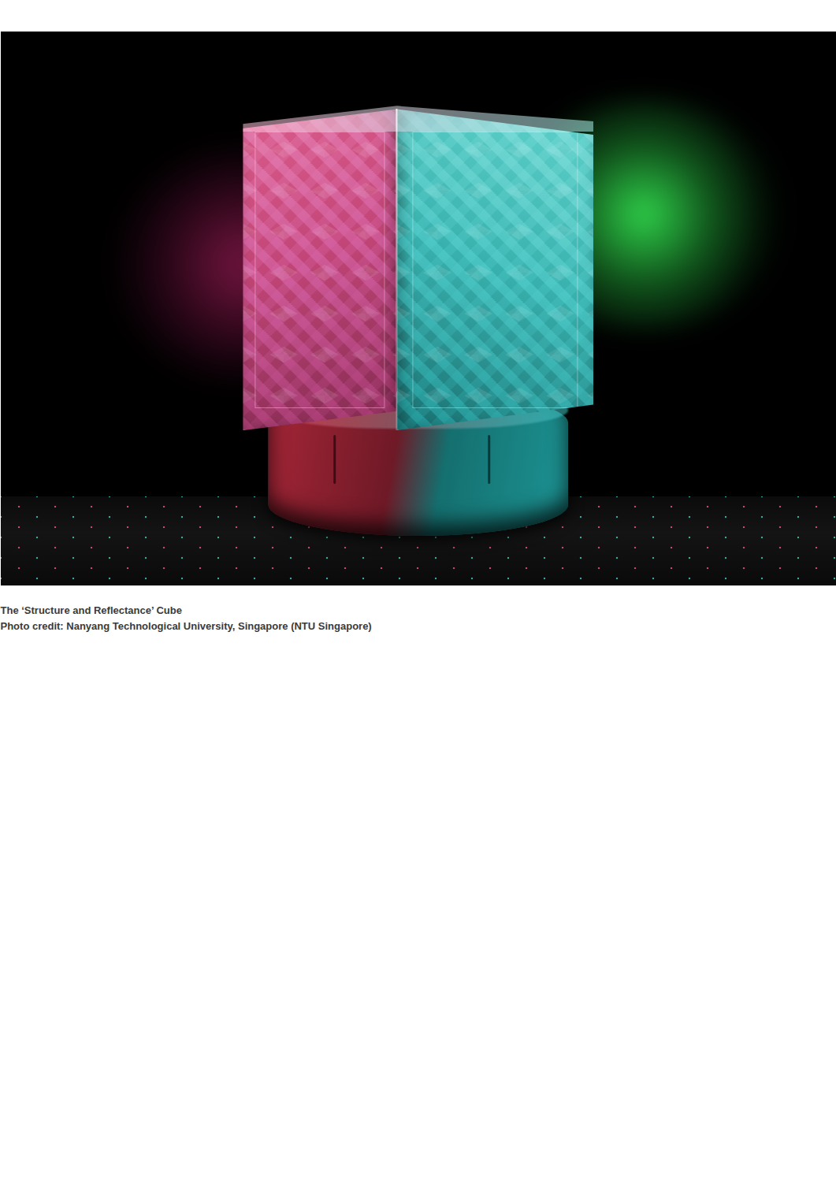The ‘Structure and Reflectance’ Cube Photo credit: Nanyang Technological University, Singapore (NTU Singapore)